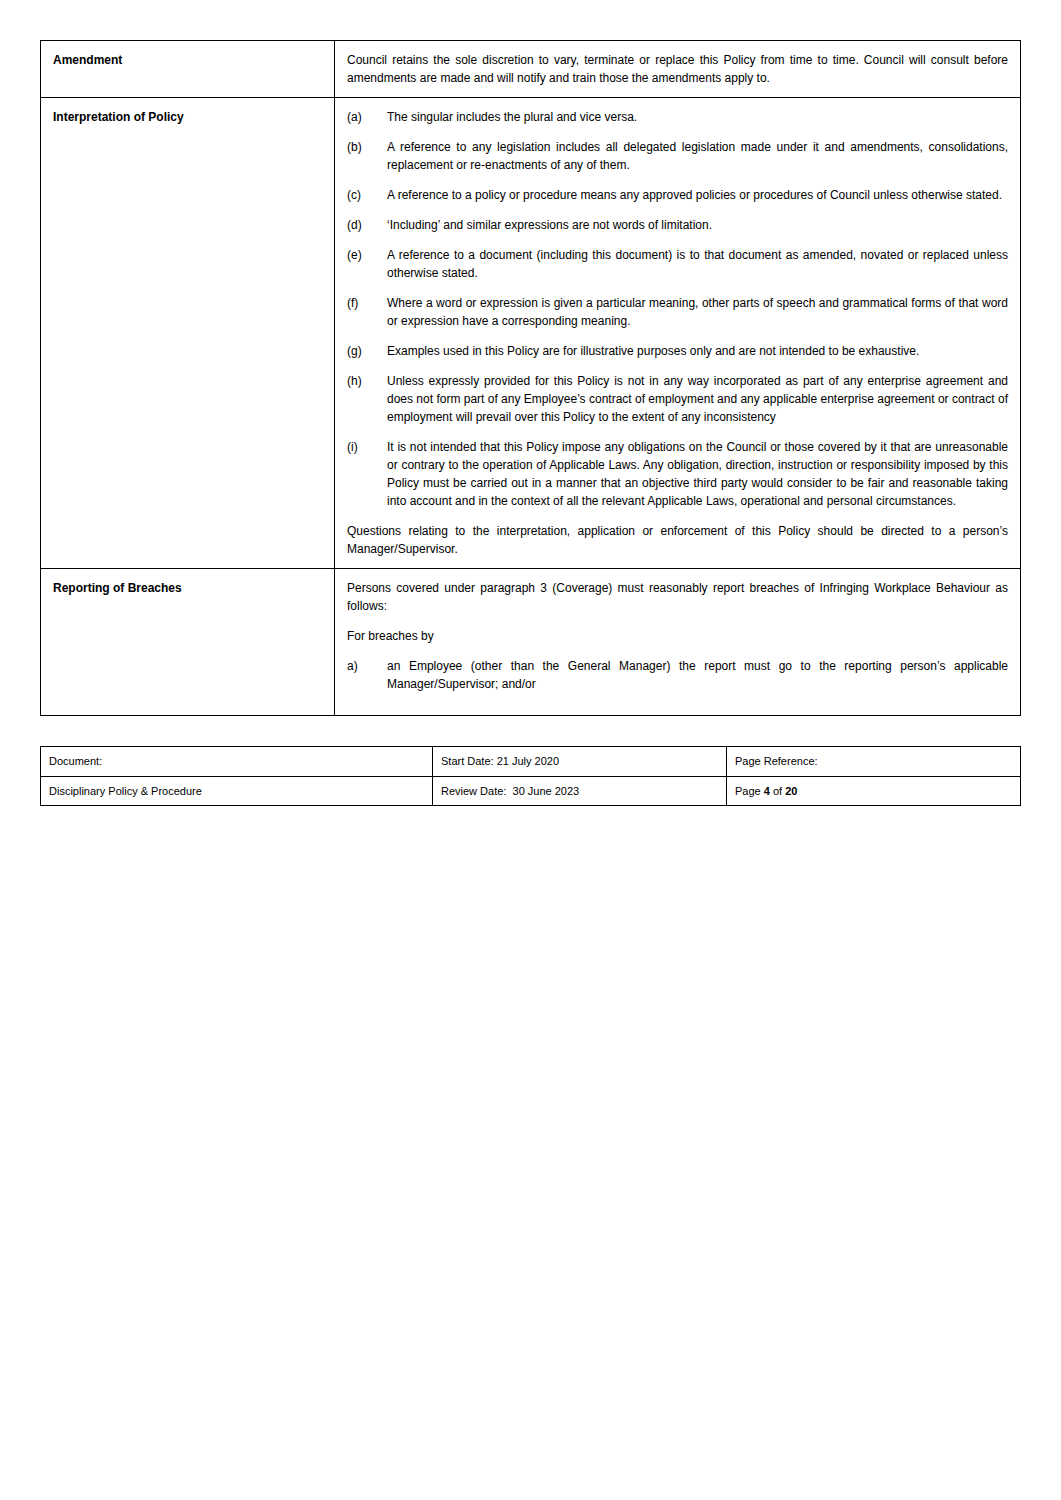| Amendment | Council retains the sole discretion to vary, terminate or replace this Policy from time to time. Council will consult before amendments are made and will notify and train those the amendments apply to. |
| Interpretation of Policy | (a) The singular includes the plural and vice versa. (b) A reference to any legislation includes all delegated legislation made under it and amendments, consolidations, replacement or re-enactments of any of them. (c) A reference to a policy or procedure means any approved policies or procedures of Council unless otherwise stated. (d) ‘Including’ and similar expressions are not words of limitation. (e) A reference to a document (including this document) is to that document as amended, novated or replaced unless otherwise stated. (f) Where a word or expression is given a particular meaning, other parts of speech and grammatical forms of that word or expression have a corresponding meaning. (g) Examples used in this Policy are for illustrative purposes only and are not intended to be exhaustive. (h) Unless expressly provided for this Policy is not in any way incorporated as part of any enterprise agreement and does not form part of any Employee’s contract of employment and any applicable enterprise agreement or contract of employment will prevail over this Policy to the extent of any inconsistency (i) It is not intended that this Policy impose any obligations on the Council or those covered by it that are unreasonable or contrary to the operation of Applicable Laws. Any obligation, direction, instruction or responsibility imposed by this Policy must be carried out in a manner that an objective third party would consider to be fair and reasonable taking into account and in the context of all the relevant Applicable Laws, operational and personal circumstances. Questions relating to the interpretation, application or enforcement of this Policy should be directed to a person’s Manager/Supervisor. |
| Reporting of Breaches | Persons covered under paragraph 3 (Coverage) must reasonably report breaches of Infringing Workplace Behaviour as follows: For breaches by a) an Employee (other than the General Manager) the report must go to the reporting person’s applicable Manager/Supervisor; and/or |
| Document: | Start Date: 21 July 2020 | Page Reference: |
| Disciplinary Policy & Procedure | Review Date: 30 June 2023 | Page 4 of 20 |